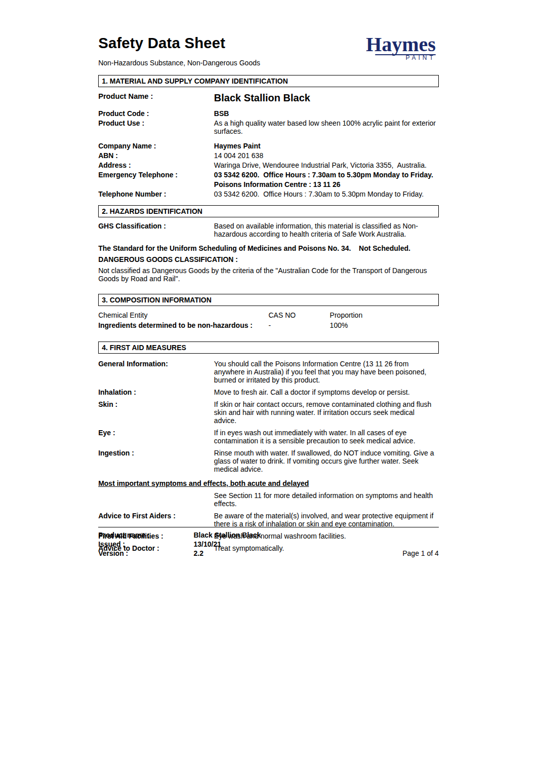Safety Data Sheet
Non-Hazardous Substance, Non-Dangerous Goods
Haymes
PAINT
1. MATERIAL AND SUPPLY COMPANY IDENTIFICATION
| Product Name : | Black Stallion Black |
| Product Code : | BSB |
| Product Use : | As a high quality water based low sheen 100% acrylic paint for exterior surfaces. |
| Company Name : | Haymes Paint |
| ABN : | 14 004 201 638 |
| Address : | Waringa Drive, Wendouree Industrial Park, Victoria 3355, Australia. |
| Emergency Telephone : | 03 5342 6200. Office Hours : 7.30am to 5.30pm Monday to Friday. |
| | Poisons Information Centre : 13 11 26 |
| Telephone Number : | 03 5342 6200. Office Hours : 7.30am to 5.30pm Monday to Friday. |
2. HAZARDS IDENTIFICATION
| GHS Classification : | Based on available information, this material is classified as Non-hazardous according to health criteria of Safe Work Australia. |
The Standard for the Uniform Scheduling of Medicines and Poisons No. 34. Not Scheduled.
DANGEROUS GOODS CLASSIFICATION :
Not classified as Dangerous Goods by the criteria of the "Australian Code for the Transport of Dangerous Goods by Road and Rail".
3. COMPOSITION INFORMATION
| Chemical Entity | CAS NO | Proportion |
| Ingredients determined to be non-hazardous : | - | 100% |
4. FIRST AID MEASURES
| General Information: | You should call the Poisons Information Centre (13 11 26 from anywhere in Australia) if you feel that you may have been poisoned, burned or irritated by this product. |
| Inhalation : | Move to fresh air. Call a doctor if symptoms develop or persist. |
| Skin : | If skin or hair contact occurs, remove contaminated clothing and flush skin and hair with running water. If irritation occurs seek medical advice. |
| Eye : | If in eyes wash out immediately with water. In all cases of eye contamination it is a sensible precaution to seek medical advice. |
| Ingestion : | Rinse mouth with water. If swallowed, do NOT induce vomiting. Give a glass of water to drink. If vomiting occurs give further water. Seek medical advice. |
Most important symptoms and effects, both acute and delayed
| | See Section 11 for more detailed information on symptoms and health effects. |
| Advice to First Aiders : | Be aware of the material(s) involved, and wear protective equipment if there is a risk of inhalation or skin and eye contamination. |
| First Aid Facilities : | Eye wash and normal washroom facilities. |
| Advice to Doctor : | Treat symptomatically. |
| Product name : | Black Stallion Black | |
| Issued : | 13/10/21 | |
| Version : | 2.2 | Page 1 of 4 |